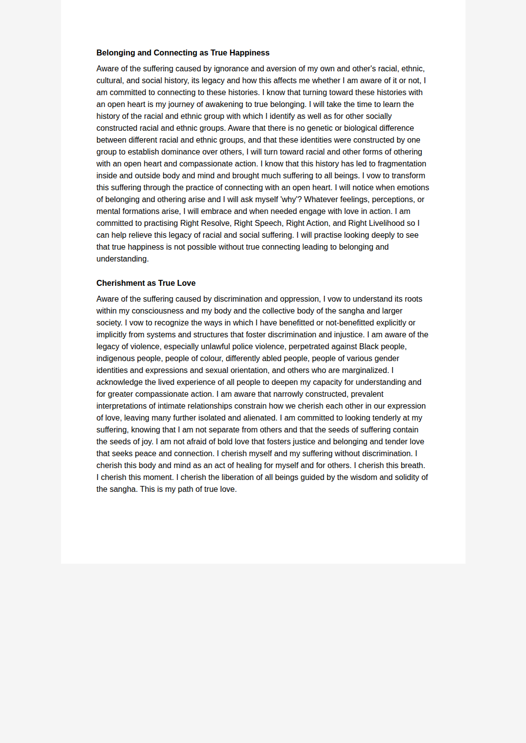Belonging and Connecting as True Happiness
Aware of the suffering caused by ignorance and aversion of my own and other's racial, ethnic, cultural, and social history, its legacy and how this affects me whether I am aware of it or not, I am committed to connecting to these histories. I know that turning toward these histories with an open heart is my journey of awakening to true belonging. I will take the time to learn the history of the racial and ethnic group with which I identify as well as for other socially constructed racial and ethnic groups. Aware that there is no genetic or biological difference between different racial and ethnic groups, and that these identities were constructed by one group to establish dominance over others, I will turn toward racial and other forms of othering with an open heart and compassionate action. I know that this history has led to fragmentation inside and outside body and mind and brought much suffering to all beings. I vow to transform this suffering through the practice of connecting with an open heart. I will notice when emotions of belonging and othering arise and I will ask myself 'why'? Whatever feelings, perceptions, or mental formations arise, I will embrace and when needed engage with love in action. I am committed to practising Right Resolve, Right Speech, Right Action, and Right Livelihood so I can help relieve this legacy of racial and social suffering. I will practise looking deeply to see that true happiness is not possible without true connecting leading to belonging and understanding.
Cherishment as True Love
Aware of the suffering caused by discrimination and oppression, I vow to understand its roots within my consciousness and my body and the collective body of the sangha and larger society. I vow to recognize the ways in which I have benefitted or not-benefitted explicitly or implicitly from systems and structures that foster discrimination and injustice. I am aware of the legacy of violence, especially unlawful police violence, perpetrated against Black people, indigenous people, people of colour, differently abled people, people of various gender identities and expressions and sexual orientation, and others who are marginalized. I acknowledge the lived experience of all people to deepen my capacity for understanding and for greater compassionate action. I am aware that narrowly constructed, prevalent interpretations of intimate relationships constrain how we cherish each other in our expression of love, leaving many further isolated and alienated. I am committed to looking tenderly at my suffering, knowing that I am not separate from others and that the seeds of suffering contain the seeds of joy. I am not afraid of bold love that fosters justice and belonging and tender love that seeks peace and connection. I cherish myself and my suffering without discrimination. I cherish this body and mind as an act of healing for myself and for others. I cherish this breath. I cherish this moment. I cherish the liberation of all beings guided by the wisdom and solidity of the sangha. This is my path of true love.